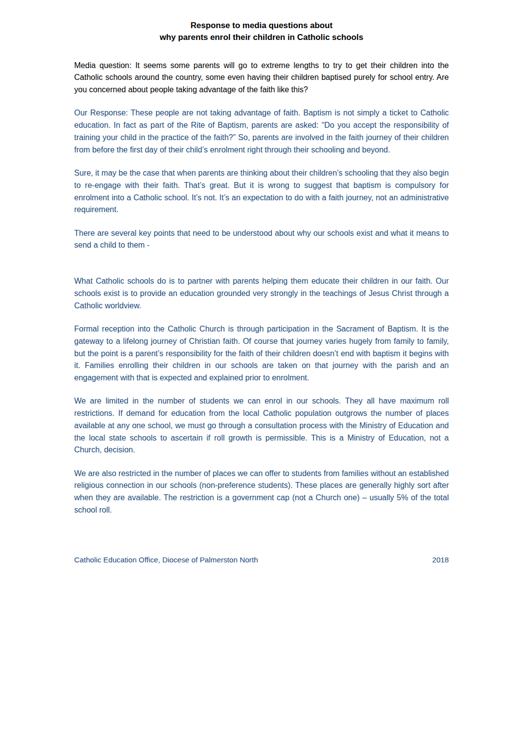Response to media questions about
why parents enrol their children in Catholic schools
Media question: It seems some parents will go to extreme lengths to try to get their children into the Catholic schools around the country, some even having their children baptised purely for school entry. Are you concerned about people taking advantage of the faith like this?
Our Response: These people are not taking advantage of faith. Baptism is not simply a ticket to Catholic education. In fact as part of the Rite of Baptism, parents are asked: “Do you accept the responsibility of training your child in the practice of the faith?” So, parents are involved in the faith journey of their children from before the first day of their child’s enrolment right through their schooling and beyond.
Sure, it may be the case that when parents are thinking about their children’s schooling that they also begin to re-engage with their faith. That’s great. But it is wrong to suggest that baptism is compulsory for enrolment into a Catholic school. It’s not. It’s an expectation to do with a faith journey, not an administrative requirement.
There are several key points that need to be understood about why our schools exist and what it means to send a child to them -
What Catholic schools do is to partner with parents helping them educate their children in our faith. Our schools exist is to provide an education grounded very strongly in the teachings of Jesus Christ through a Catholic worldview.
Formal reception into the Catholic Church is through participation in the Sacrament of Baptism. It is the gateway to a lifelong journey of Christian faith. Of course that journey varies hugely from family to family, but the point is a parent’s responsibility for the faith of their children doesn’t end with baptism it begins with it. Families enrolling their children in our schools are taken on that journey with the parish and an engagement with that is expected and explained prior to enrolment.
We are limited in the number of students we can enrol in our schools. They all have maximum roll restrictions. If demand for education from the local Catholic population outgrows the number of places available at any one school, we must go through a consultation process with the Ministry of Education and the local state schools to ascertain if roll growth is permissible. This is a Ministry of Education, not a Church, decision.
We are also restricted in the number of places we can offer to students from families without an established religious connection in our schools (non-preference students). These places are generally highly sort after when they are available. The restriction is a government cap (not a Church one) – usually 5% of the total school roll.
Catholic Education Office, Diocese of Palmerston North 2018